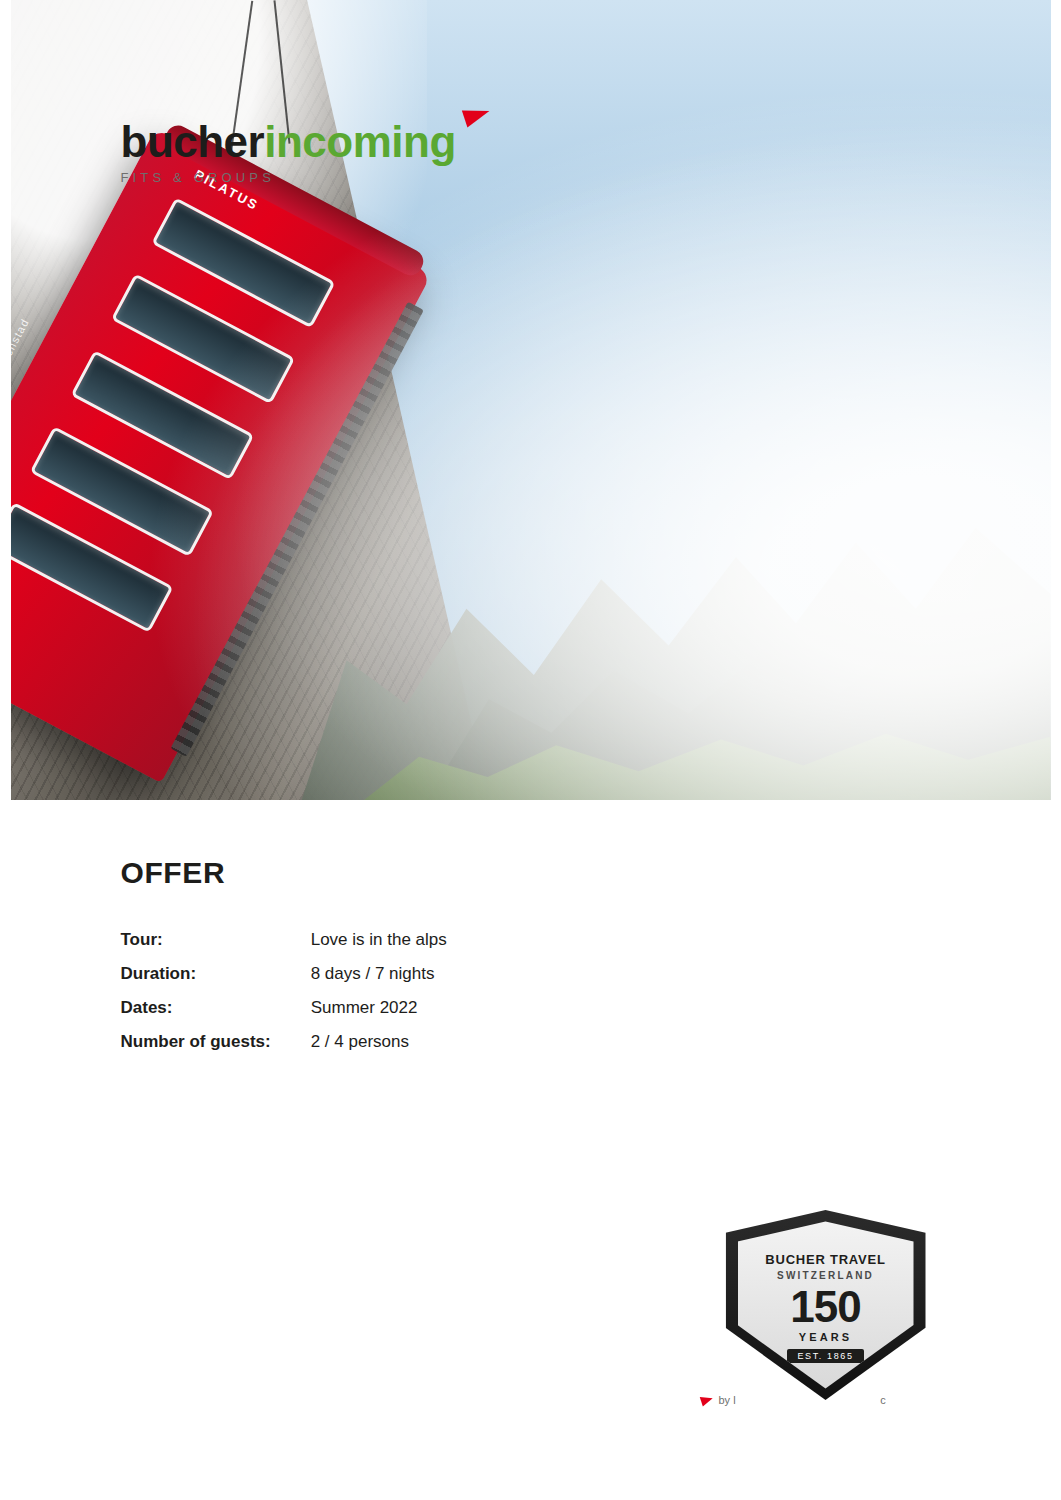PILATUS
48% — Cogwheel Railway — Alpnachstad
bucherincoming
FITS & GROUPS
OFFER
| Tour: | Love is in the alps |
| Duration: | 8 days / 7 nights |
| Dates: | Summer 2022 |
| Number of guests: | 2 / 4 persons |
Bucher Travel
Switzerland
150
Years
EST. 1865
by l c